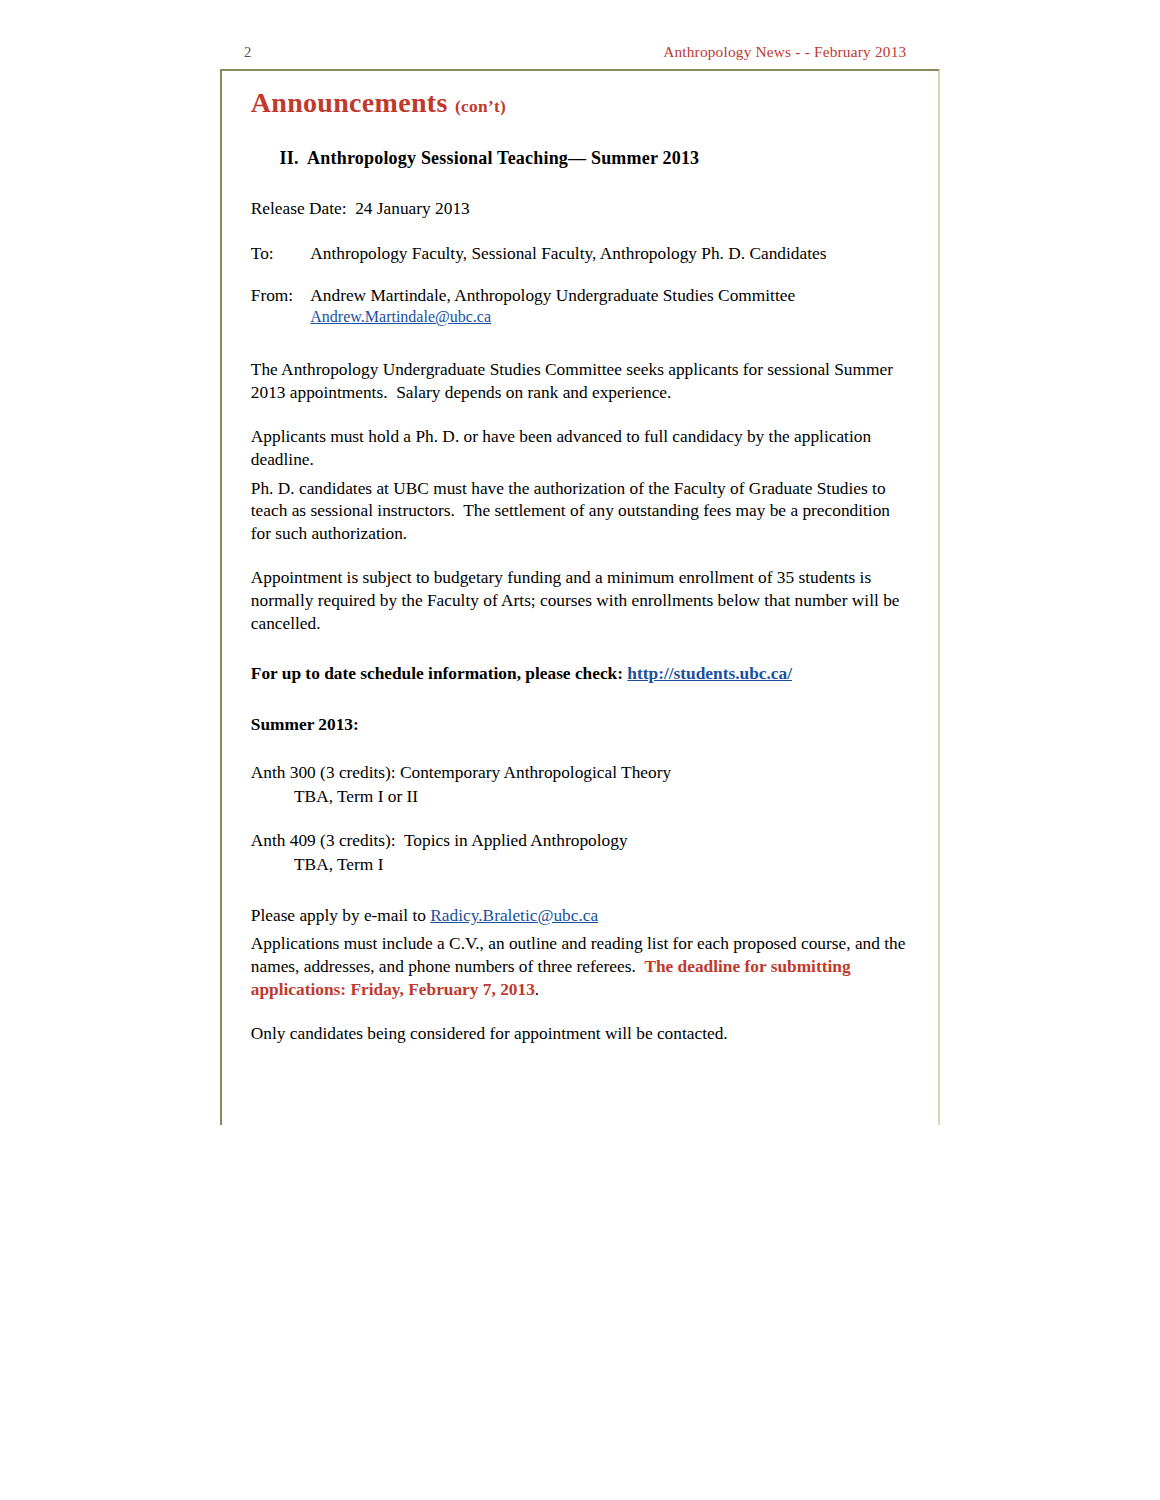2 Anthropology News - - February 2013
Announcements (con’t)
II. Anthropology Sessional Teaching— Summer 2013
Release Date: 24 January 2013
To:
Anthropology Faculty, Sessional Faculty, Anthropology Ph. D. Candidates
From:
Andrew Martindale, Anthropology Undergraduate Studies Committee
Andrew.Martindale@ubc.ca
The Anthropology Undergraduate Studies Committee seeks applicants for sessional Summer 2013 appointments. Salary depends on rank and experience.
Applicants must hold a Ph. D. or have been advanced to full candidacy by the application deadline.
Ph. D. candidates at UBC must have the authorization of the Faculty of Graduate Studies to teach as sessional instructors. The settlement of any outstanding fees may be a precondition for such authorization.
Appointment is subject to budgetary funding and a minimum enrollment of 35 students is normally required by the Faculty of Arts; courses with enrollments below that number will be cancelled.
For up to date schedule information, please check: http://students.ubc.ca/
Summer 2013:
Anth 300 (3 credits): Contemporary Anthropological Theory TBA, Term I or II
Anth 409 (3 credits): Topics in Applied Anthropology TBA, Term I
Please apply by e-mail to Radicy.Braletic@ubc.ca
Applications must include a C.V., an outline and reading list for each proposed course, and the names, addresses, and phone numbers of three referees. The deadline for submitting applications: Friday, February 7, 2013.
Only candidates being considered for appointment will be contacted.